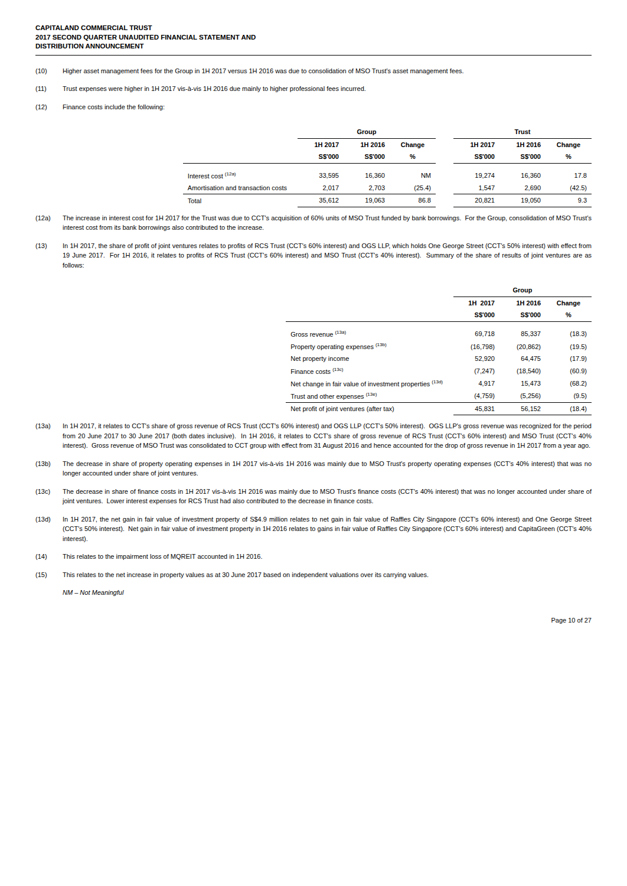CAPITALAND COMMERCIAL TRUST
2017 SECOND QUARTER UNAUDITED FINANCIAL STATEMENT AND
DISTRIBUTION ANNOUNCEMENT
(10)
Higher asset management fees for the Group in 1H 2017 versus 1H 2016 was due to consolidation of MSO Trust's asset management fees.
(11)
Trust expenses were higher in 1H 2017 vis-à-vis 1H 2016 due mainly to higher professional fees incurred.
(12)
Finance costs include the following:
| | Group | | Trust |
| | 1H 2017 | 1H 2016 | Change | | 1H 2017 | 1H 2016 | Change |
| | S$'000 | S$'000 | % | | S$'000 | S$'000 | % |
| Interest cost (12a) | 33,595 | 16,360 | NM | | 19,274 | 16,360 | 17.8 |
| Amortisation and transaction costs | 2,017 | 2,703 | (25.4) | | 1,547 | 2,690 | (42.5) |
| Total | 35,612 | 19,063 | 86.8 | | 20,821 | 19,050 | 9.3 |
(12a)
The increase in interest cost for 1H 2017 for the Trust was due to CCT's acquisition of 60% units of MSO Trust funded by bank borrowings. For the Group, consolidation of MSO Trust's interest cost from its bank borrowings also contributed to the increase.
(13)
In 1H 2017, the share of profit of joint ventures relates to profits of RCS Trust (CCT's 60% interest) and OGS LLP, which holds One George Street (CCT's 50% interest) with effect from 19 June 2017. For 1H 2016, it relates to profits of RCS Trust (CCT's 60% interest) and MSO Trust (CCT's 40% interest). Summary of the share of results of joint ventures are as follows:
| | Group |
| | 1H 2017 | 1H 2016 | Change |
| | S$'000 | S$'000 | % |
| Gross revenue (13a) | 69,718 | 85,337 | (18.3) |
| Property operating expenses (13b) | (16,798) | (20,862) | (19.5) |
| Net property income | 52,920 | 64,475 | (17.9) |
| Finance costs (13c) | (7,247) | (18,540) | (60.9) |
| Net change in fair value of investment properties (13d) | 4,917 | 15,473 | (68.2) |
| Trust and other expenses (13e) | (4,759) | (5,256) | (9.5) |
| Net profit of joint ventures (after tax) | 45,831 | 56,152 | (18.4) |
(13a)
In 1H 2017, it relates to CCT's share of gross revenue of RCS Trust (CCT's 60% interest) and OGS LLP (CCT's 50% interest). OGS LLP's gross revenue was recognized for the period from 20 June 2017 to 30 June 2017 (both dates inclusive). In 1H 2016, it relates to CCT's share of gross revenue of RCS Trust (CCT's 60% interest) and MSO Trust (CCT's 40% interest). Gross revenue of MSO Trust was consolidated to CCT group with effect from 31 August 2016 and hence accounted for the drop of gross revenue in 1H 2017 from a year ago.
(13b)
The decrease in share of property operating expenses in 1H 2017 vis-à-vis 1H 2016 was mainly due to MSO Trust's property operating expenses (CCT's 40% interest) that was no longer accounted under share of joint ventures.
(13c)
The decrease in share of finance costs in 1H 2017 vis-à-vis 1H 2016 was mainly due to MSO Trust's finance costs (CCT's 40% interest) that was no longer accounted under share of joint ventures. Lower interest expenses for RCS Trust had also contributed to the decrease in finance costs.
(13d)
In 1H 2017, the net gain in fair value of investment property of S$4.9 million relates to net gain in fair value of Raffles City Singapore (CCT's 60% interest) and One George Street (CCT's 50% interest). Net gain in fair value of investment property in 1H 2016 relates to gains in fair value of Raffles City Singapore (CCT's 60% interest) and CapitaGreen (CCT's 40% interest).
(14)
This relates to the impairment loss of MQREIT accounted in 1H 2016.
(15)
This relates to the net increase in property values as at 30 June 2017 based on independent valuations over its carrying values.
NM – Not Meaningful
Page 10 of 27